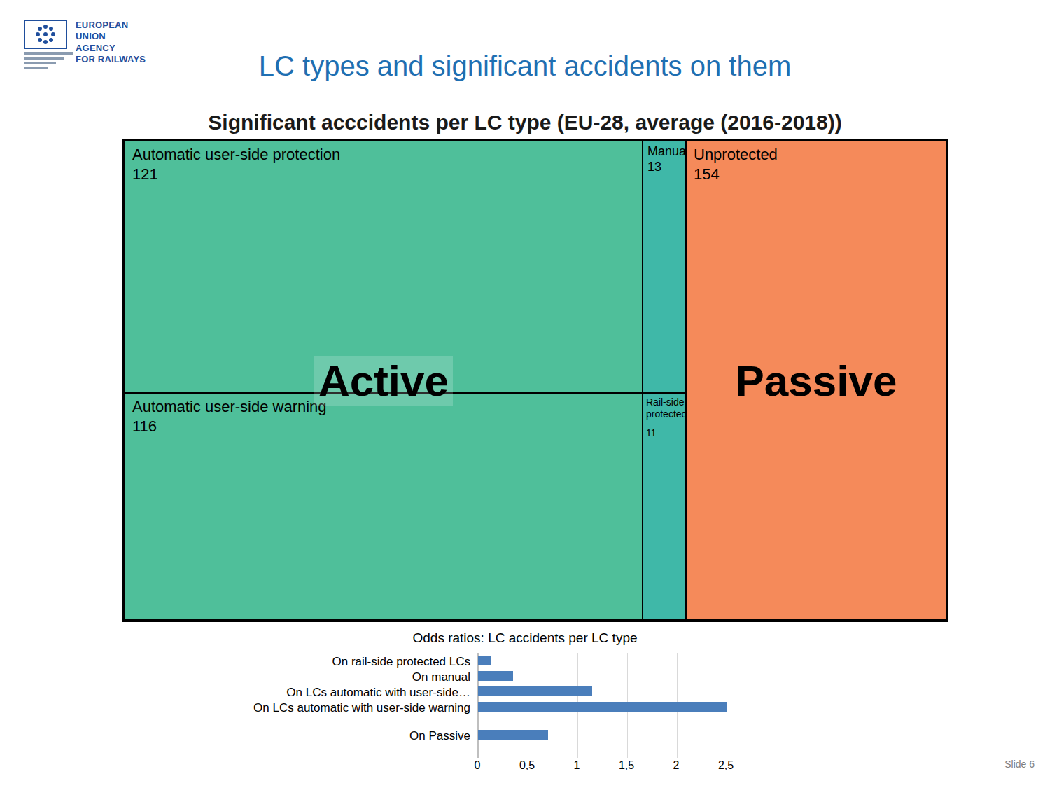EUROPEAN
UNION
AGENCY
FOR RAILWAYS
LC types and significant accidents on them
Significant acccidents per LC type (EU-28, average (2016-2018))
Automatic user-side protection
121
Automatic user-side warning
116
Manual
13
Rail-side protected
11
Unprotected
154
Active
Passive
Odds ratios: LC accidents per LC type
On rail-side protected LCs
On manual
On LCs automatic with user-side…
On LCs automatic with user-side warning
On Passive
0 0,5 1 1,5 2 2,5
Slide 6